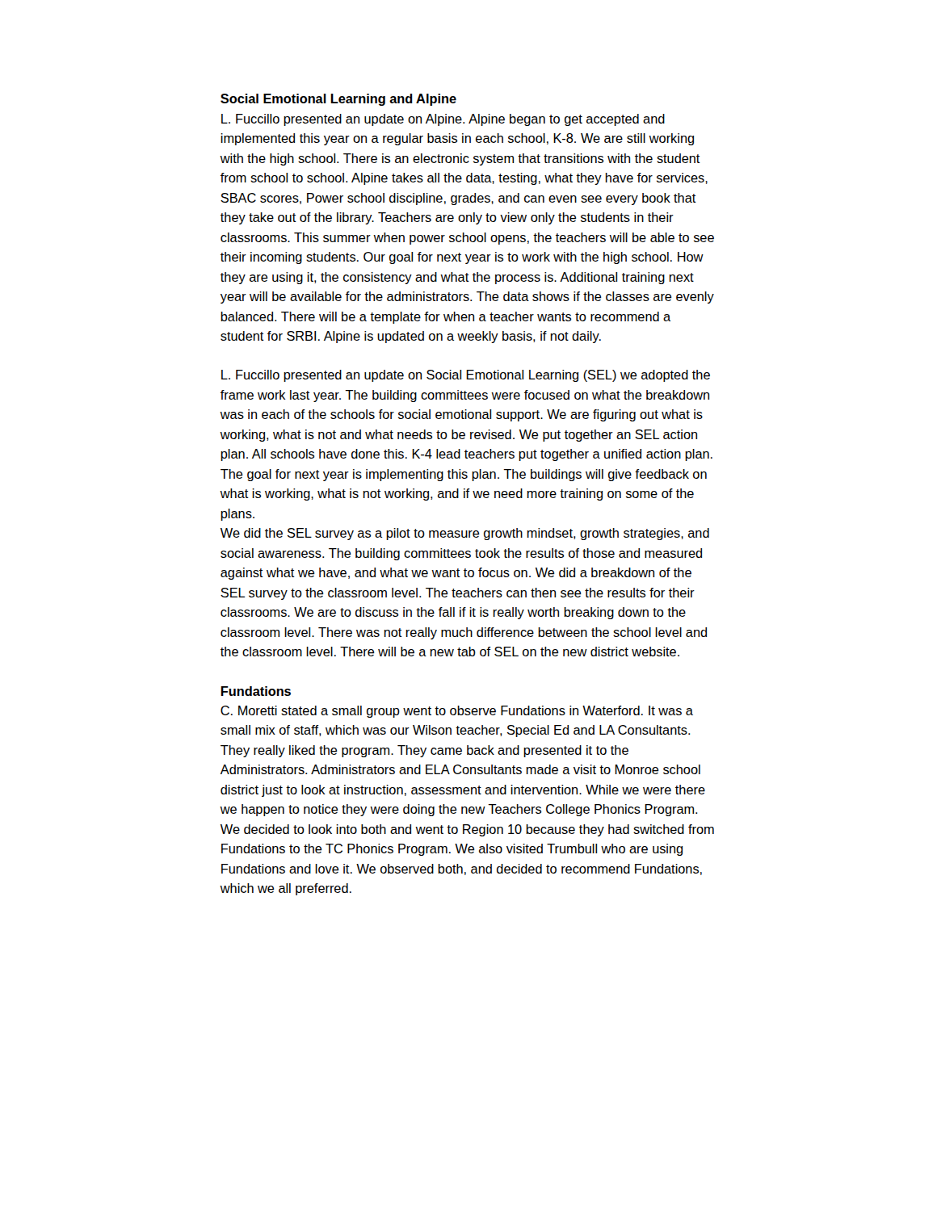Social Emotional Learning and Alpine
L. Fuccillo presented an update on Alpine. Alpine began to get accepted and implemented this year on a regular basis in each school, K-8. We are still working with the high school. There is an electronic system that transitions with the student from school to school. Alpine takes all the data, testing, what they have for services, SBAC scores, Power school discipline, grades, and can even see every book that they take out of the library. Teachers are only to view only the students in their classrooms. This summer when power school opens, the teachers will be able to see their incoming students. Our goal for next year is to work with the high school. How they are using it, the consistency and what the process is. Additional training next year will be available for the administrators. The data shows if the classes are evenly balanced. There will be a template for when a teacher wants to recommend a student for SRBI. Alpine is updated on a weekly basis, if not daily.
L. Fuccillo presented an update on Social Emotional Learning (SEL) we adopted the frame work last year. The building committees were focused on what the breakdown was in each of the schools for social emotional support. We are figuring out what is working, what is not and what needs to be revised. We put together an SEL action plan. All schools have done this. K-4 lead teachers put together a unified action plan. The goal for next year is implementing this plan. The buildings will give feedback on what is working, what is not working, and if we need more training on some of the plans.
We did the SEL survey as a pilot to measure growth mindset, growth strategies, and social awareness. The building committees took the results of those and measured against what we have, and what we want to focus on. We did a breakdown of the SEL survey to the classroom level. The teachers can then see the results for their classrooms. We are to discuss in the fall if it is really worth breaking down to the classroom level. There was not really much difference between the school level and the classroom level. There will be a new tab of SEL on the new district website.
Fundations
C. Moretti stated a small group went to observe Fundations in Waterford. It was a small mix of staff, which was our Wilson teacher, Special Ed and LA Consultants. They really liked the program. They came back and presented it to the Administrators. Administrators and ELA Consultants made a visit to Monroe school district just to look at instruction, assessment and intervention. While we were there we happen to notice they were doing the new Teachers College Phonics Program. We decided to look into both and went to Region 10 because they had switched from Fundations to the TC Phonics Program. We also visited Trumbull who are using Fundations and love it. We observed both, and decided to recommend Fundations, which we all preferred.